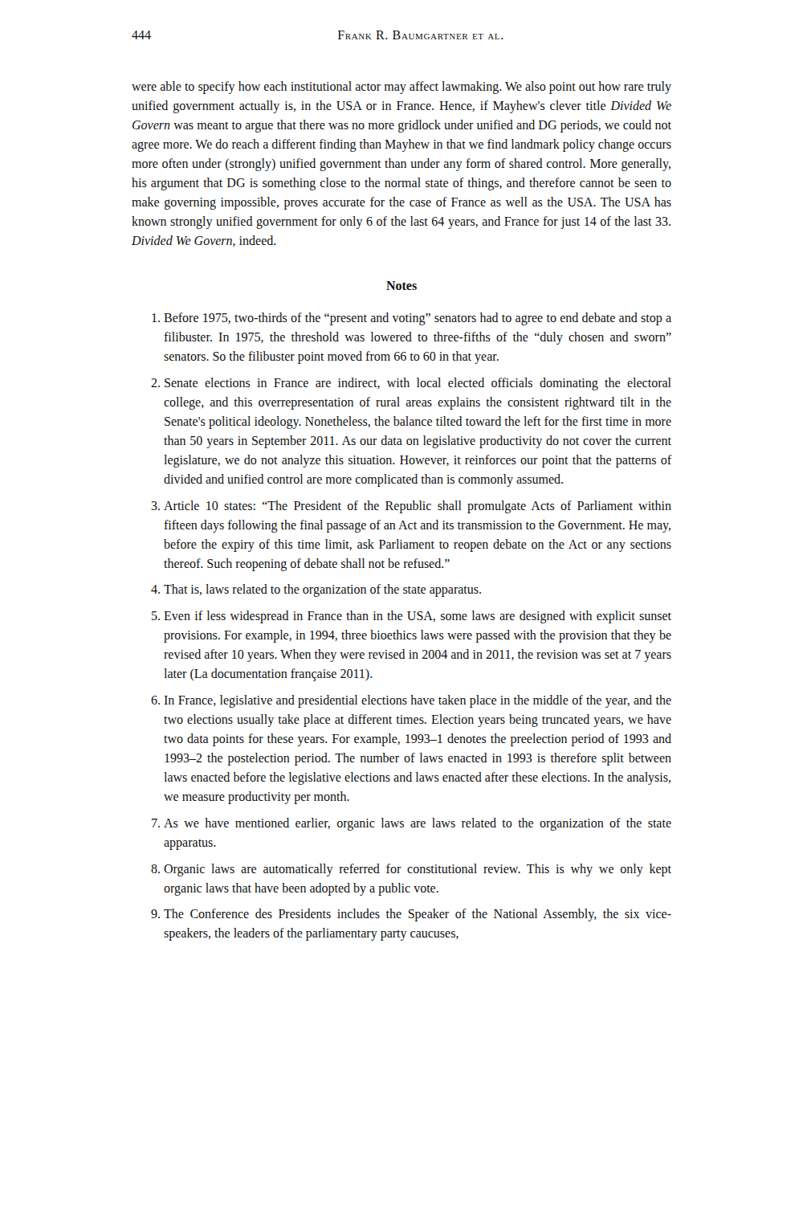444 Frank R. Baumgartner et al.
were able to specify how each institutional actor may affect lawmaking. We also point out how rare truly unified government actually is, in the USA or in France. Hence, if Mayhew's clever title Divided We Govern was meant to argue that there was no more gridlock under unified and DG periods, we could not agree more. We do reach a different finding than Mayhew in that we find landmark policy change occurs more often under (strongly) unified government than under any form of shared control. More generally, his argument that DG is something close to the normal state of things, and therefore cannot be seen to make governing impossible, proves accurate for the case of France as well as the USA. The USA has known strongly unified government for only 6 of the last 64 years, and France for just 14 of the last 33. Divided We Govern, indeed.
Notes
Before 1975, two-thirds of the present and voting senators had to agree to end debate and stop a filibuster. In 1975, the threshold was lowered to three-fifths of the duly chosen and sworn senators. So the filibuster point moved from 66 to 60 in that year.
Senate elections in France are indirect, with local elected officials dominating the electoral college, and this overrepresentation of rural areas explains the consistent rightward tilt in the Senate's political ideology. Nonetheless, the balance tilted toward the left for the first time in more than 50 years in September 2011. As our data on legislative productivity do not cover the current legislature, we do not analyze this situation. However, it reinforces our point that the patterns of divided and unified control are more complicated than is commonly assumed.
Article 10 states: The President of the Republic shall promulgate Acts of Parliament within fifteen days following the final passage of an Act and its transmission to the Government. He may, before the expiry of this time limit, ask Parliament to reopen debate on the Act or any sections thereof. Such reopening of debate shall not be refused.
That is, laws related to the organization of the state apparatus.
Even if less widespread in France than in the USA, some laws are designed with explicit sunset provisions. For example, in 1994, three bioethics laws were passed with the provision that they be revised after 10 years. When they were revised in 2004 and in 2011, the revision was set at 7 years later (La documentation française 2011).
In France, legislative and presidential elections have taken place in the middle of the year, and the two elections usually take place at different times. Election years being truncated years, we have two data points for these years. For example, 1993–1 denotes the preelection period of 1993 and 1993–2 the postelection period. The number of laws enacted in 1993 is therefore split between laws enacted before the legislative elections and laws enacted after these elections. In the analysis, we measure productivity per month.
As we have mentioned earlier, organic laws are laws related to the organization of the state apparatus.
Organic laws are automatically referred for constitutional review. This is why we only kept organic laws that have been adopted by a public vote.
The Conference des Presidents includes the Speaker of the National Assembly, the six vice-speakers, the leaders of the parliamentary party caucuses,